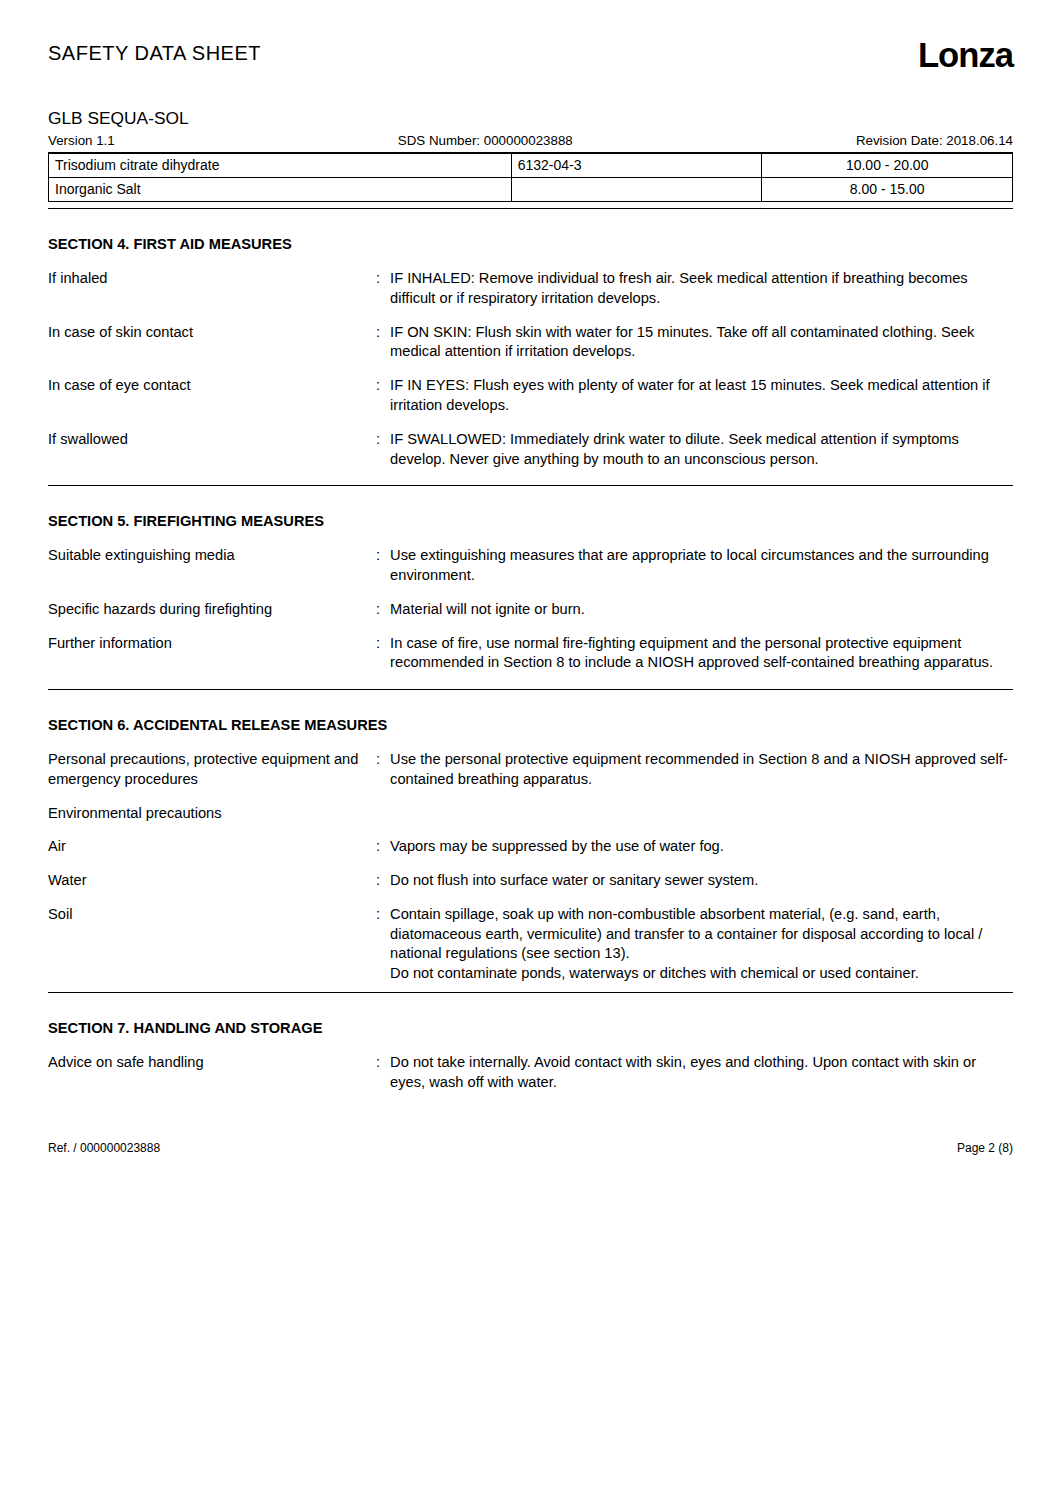Lonza
SAFETY DATA SHEET
GLB SEQUA-SOL
Version 1.1 SDS Number: 000000023888 Revision Date: 2018.06.14
| Trisodium citrate dihydrate | 6132-04-3 | 10.00 - 20.00 |
| Inorganic Salt | | 8.00 - 15.00 |
SECTION 4. FIRST AID MEASURES
| If inhaled | : | IF INHALED: Remove individual to fresh air. Seek medical attention if breathing becomes difficult or if respiratory irritation develops. |
| In case of skin contact | : | IF ON SKIN: Flush skin with water for 15 minutes. Take off all contaminated clothing. Seek medical attention if irritation develops. |
| In case of eye contact | : | IF IN EYES: Flush eyes with plenty of water for at least 15 minutes. Seek medical attention if irritation develops. |
| If swallowed | : | IF SWALLOWED: Immediately drink water to dilute. Seek medical attention if symptoms develop. Never give anything by mouth to an unconscious person. |
SECTION 5. FIREFIGHTING MEASURES
| Suitable extinguishing media | : | Use extinguishing measures that are appropriate to local circumstances and the surrounding environment. |
| Specific hazards during firefighting | : | Material will not ignite or burn. |
| Further information | : | In case of fire, use normal fire-fighting equipment and the personal protective equipment recommended in Section 8 to include a NIOSH approved self-contained breathing apparatus. |
SECTION 6. ACCIDENTAL RELEASE MEASURES
| Personal precautions, protective equipment and emergency procedures | : | Use the personal protective equipment recommended in Section 8 and a NIOSH approved self-contained breathing apparatus. |
| Environmental precautions | | |
| Air | : | Vapors may be suppressed by the use of water fog. |
| Water | : | Do not flush into surface water or sanitary sewer system. |
| Soil | : | Contain spillage, soak up with non-combustible absorbent material, (e.g. sand, earth, diatomaceous earth, vermiculite) and transfer to a container for disposal according to local / national regulations (see section 13). Do not contaminate ponds, waterways or ditches with chemical or used container. |
SECTION 7. HANDLING AND STORAGE
| Advice on safe handling | : | Do not take internally. Avoid contact with skin, eyes and clothing. Upon contact with skin or eyes, wash off with water. |
Ref. / 000000023888 Page 2 (8)